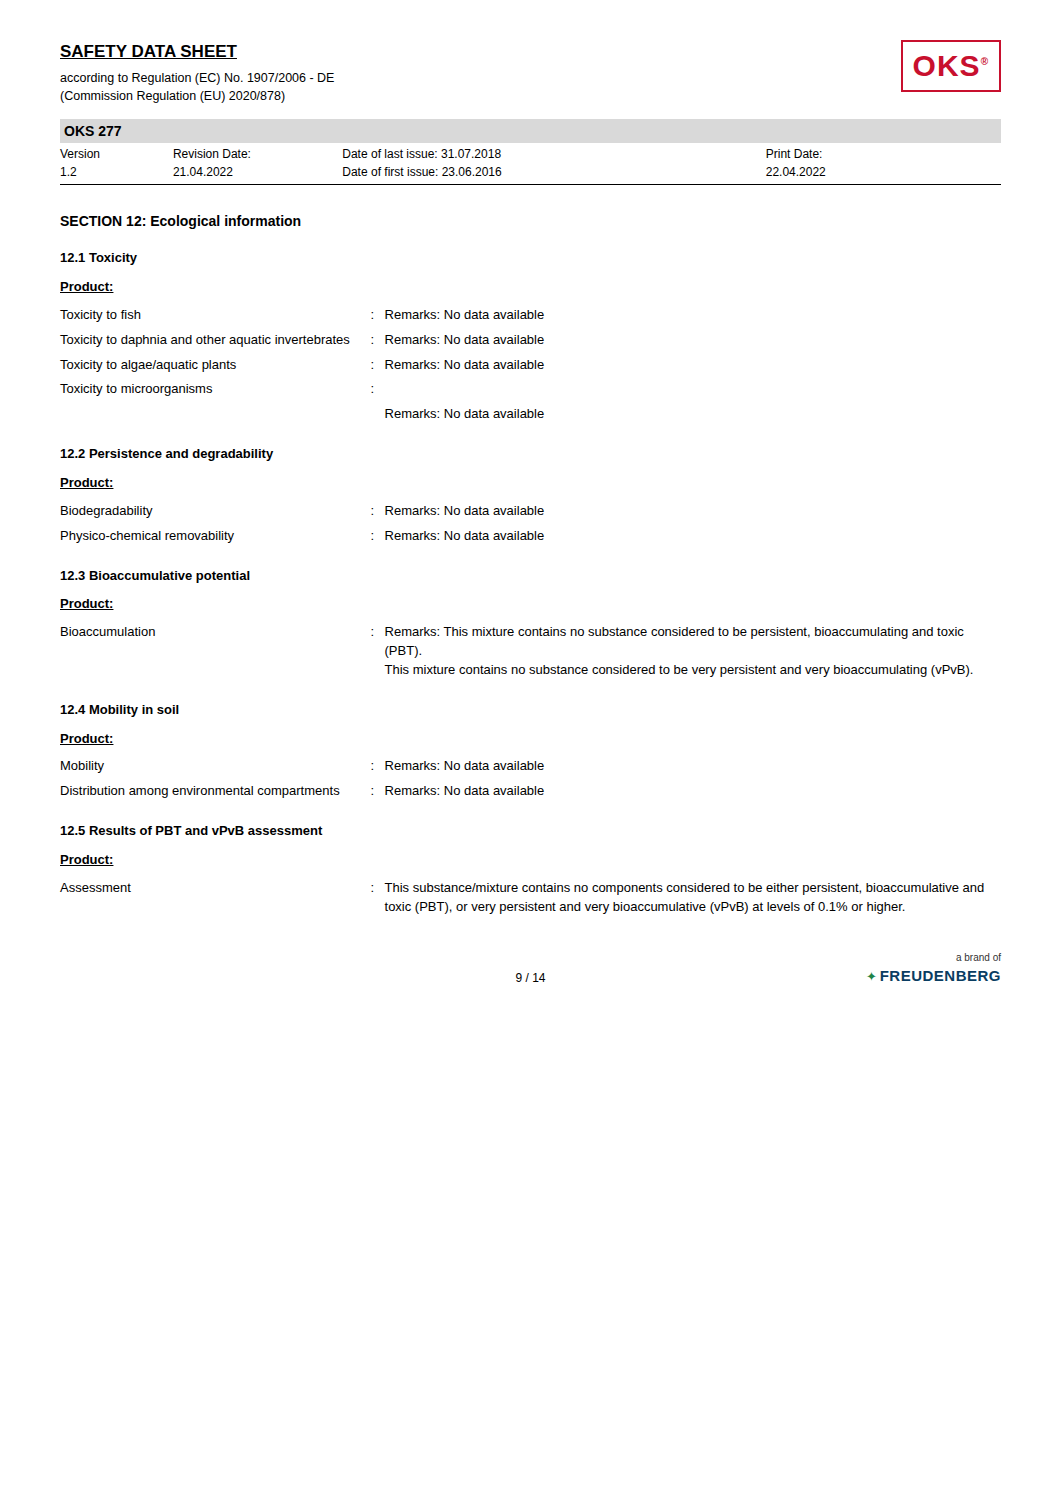SAFETY DATA SHEET
according to Regulation (EC) No. 1907/2006 - DE
(Commission Regulation (EU) 2020/878)
OKS®
OKS 277
| Version 1.2 | Revision Date: 21.04.2022 | Date of last issue: 31.07.2018 Date of first issue: 23.06.2016 | Print Date: 22.04.2022 |
SECTION 12: Ecological information
12.1 Toxicity
Product:
| Toxicity to fish | : | Remarks: No data available |
| Toxicity to daphnia and other aquatic invertebrates | : | Remarks: No data available |
| Toxicity to algae/aquatic plants | : | Remarks: No data available |
| Toxicity to microorganisms | : | |
| | | Remarks: No data available |
12.2 Persistence and degradability
Product:
| Biodegradability | : | Remarks: No data available |
| Physico-chemical removability | : | Remarks: No data available |
12.3 Bioaccumulative potential
Product:
| Bioaccumulation | : | Remarks: This mixture contains no substance considered to be persistent, bioaccumulating and toxic (PBT). This mixture contains no substance considered to be very persistent and very bioaccumulating (vPvB). |
12.4 Mobility in soil
Product:
| Mobility | : | Remarks: No data available |
| Distribution among environmental compartments | : | Remarks: No data available |
12.5 Results of PBT and vPvB assessment
Product:
| Assessment | : | This substance/mixture contains no components considered to be either persistent, bioaccumulative and toxic (PBT), or very persistent and very bioaccumulative (vPvB) at levels of 0.1% or higher. |
9 / 14
a brand of
✦ FREUDENBERG